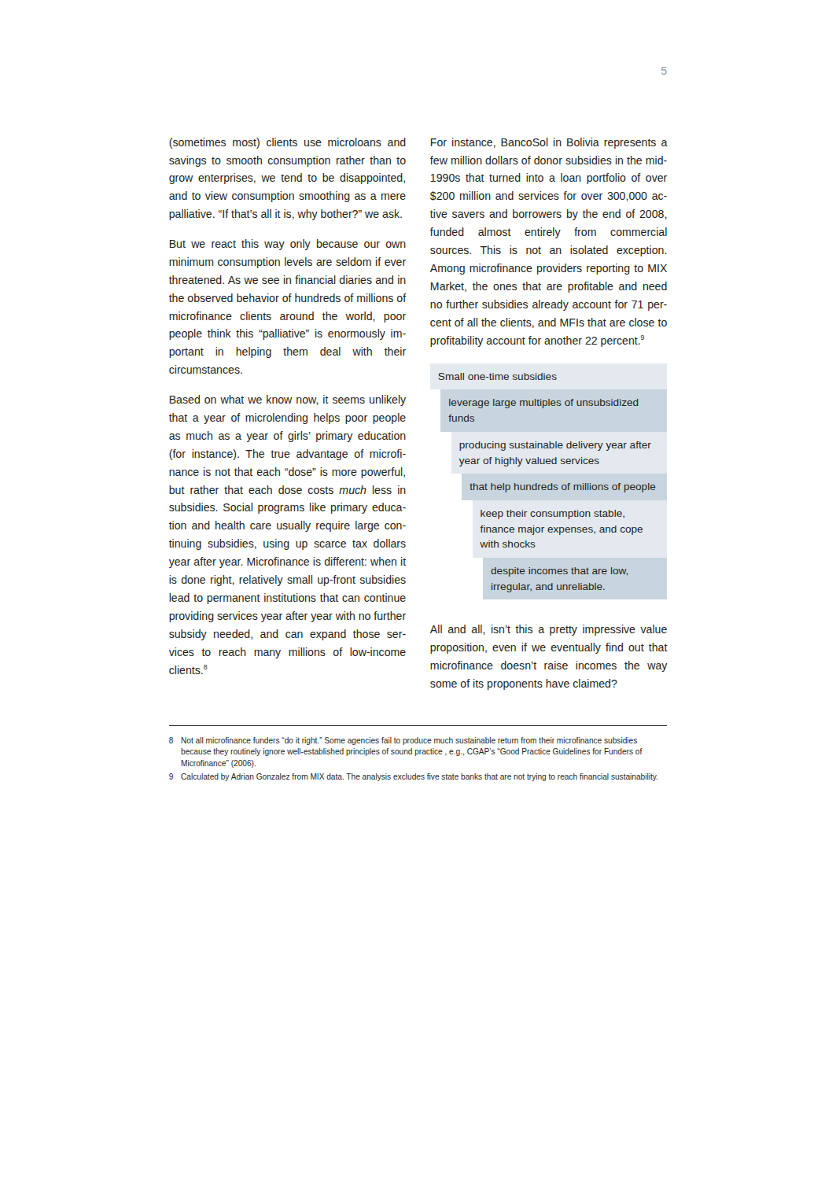5
(sometimes most) clients use microloans and savings to smooth consumption rather than to grow enterprises, we tend to be disappointed, and to view consumption smoothing as a mere palliative. “If that’s all it is, why bother?” we ask.
But we react this way only because our own minimum consumption levels are seldom if ever threatened. As we see in financial diaries and in the observed behavior of hundreds of millions of microfinance clients around the world, poor people think this “palliative” is enormously important in helping them deal with their circumstances.
Based on what we know now, it seems unlikely that a year of microlending helps poor people as much as a year of girls’ primary education (for instance). The true advantage of microfinance is not that each “dose” is more powerful, but rather that each dose costs much less in subsidies. Social programs like primary education and health care usually require large continuing subsidies, using up scarce tax dollars year after year. Microfinance is different: when it is done right, relatively small up-front subsidies lead to permanent institutions that can continue providing services year after year with no further subsidy needed, and can expand those services to reach many millions of low-income clients.8
For instance, BancoSol in Bolivia represents a few million dollars of donor subsidies in the mid-1990s that turned into a loan portfolio of over $200 million and services for over 300,000 active savers and borrowers by the end of 2008, funded almost entirely from commercial sources. This is not an isolated exception. Among microfinance providers reporting to MIX Market, the ones that are profitable and need no further subsidies already account for 71 percent of all the clients, and MFIs that are close to profitability account for another 22 percent.9
Small one-time subsidies
leverage large multiples of unsubsidized funds
producing sustainable delivery year after year of highly valued services
that help hundreds of millions of people
keep their consumption stable, finance major expenses, and cope with shocks
despite incomes that are low, irregular, and unreliable.
All and all, isn’t this a pretty impressive value proposition, even if we eventually find out that microfinance doesn’t raise incomes the way some of its proponents have claimed?
8
Not all microfinance funders “do it right.” Some agencies fail to produce much sustainable return from their microfinance subsidies because they routinely ignore well-established principles of sound practice , e.g., CGAP’s “Good Practice Guidelines for Funders of Microfinance” (2006).
9
Calculated by Adrian Gonzalez from MIX data. The analysis excludes five state banks that are not trying to reach financial sustainability.